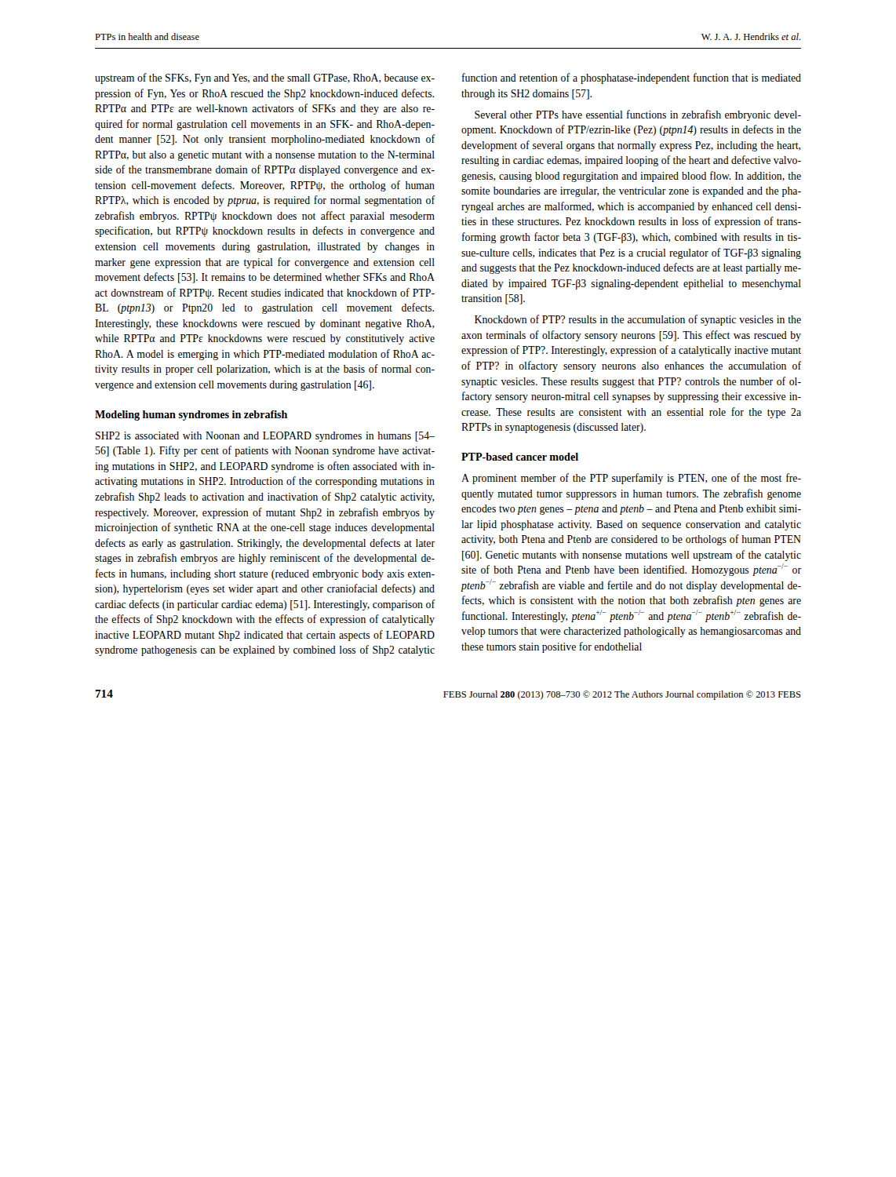PTPs in health and disease W. J. A. J. Hendriks et al.
upstream of the SFKs, Fyn and Yes, and the small GTPase, RhoA, because expression of Fyn, Yes or RhoA rescued the Shp2 knockdown-induced defects. RPTPα and PTPε are well-known activators of SFKs and they are also required for normal gastrulation cell movements in an SFK- and RhoA-dependent manner [52]. Not only transient morpholino-mediated knockdown of RPTPα, but also a genetic mutant with a nonsense mutation to the N-terminal side of the transmembrane domain of RPTPα displayed convergence and extension cell-movement defects. Moreover, RPTPψ, the ortholog of human RPTPλ, which is encoded by ptprua, is required for normal segmentation of zebrafish embryos. RPTPψ knockdown does not affect paraxial mesoderm specification, but RPTPψ knockdown results in defects in convergence and extension cell movements during gastrulation, illustrated by changes in marker gene expression that are typical for convergence and extension cell movement defects [53]. It remains to be determined whether SFKs and RhoA act downstream of RPTPψ. Recent studies indicated that knockdown of PTP-BL (ptpn13) or Ptpn20 led to gastrulation cell movement defects. Interestingly, these knockdowns were rescued by dominant negative RhoA, while RPTPα and PTPε knockdowns were rescued by constitutively active RhoA. A model is emerging in which PTP-mediated modulation of RhoA activity results in proper cell polarization, which is at the basis of normal convergence and extension cell movements during gastrulation [46].
Modeling human syndromes in zebrafish
SHP2 is associated with Noonan and LEOPARD syndromes in humans [54–56] (Table 1). Fifty per cent of patients with Noonan syndrome have activating mutations in SHP2, and LEOPARD syndrome is often associated with inactivating mutations in SHP2. Introduction of the corresponding mutations in zebrafish Shp2 leads to activation and inactivation of Shp2 catalytic activity, respectively. Moreover, expression of mutant Shp2 in zebrafish embryos by microinjection of synthetic RNA at the one-cell stage induces developmental defects as early as gastrulation. Strikingly, the developmental defects at later stages in zebrafish embryos are highly reminiscent of the developmental defects in humans, including short stature (reduced embryonic body axis extension), hypertelorism (eyes set wider apart and other craniofacial defects) and cardiac defects (in particular cardiac edema) [51]. Interestingly, comparison of the effects of Shp2 knockdown with the effects of expression of catalytically inactive LEOPARD mutant Shp2 indicated that certain aspects of LEOPARD syndrome pathogenesis can be explained by combined loss of Shp2 catalytic function and retention of a phosphatase-independent function that is mediated through its SH2 domains [57].
Several other PTPs have essential functions in zebrafish embryonic development. Knockdown of PTP/ezrin-like (Pez) (ptpn14) results in defects in the development of several organs that normally express Pez, including the heart, resulting in cardiac edemas, impaired looping of the heart and defective valvogenesis, causing blood regurgitation and impaired blood flow. In addition, the somite boundaries are irregular, the ventricular zone is expanded and the pharyngeal arches are malformed, which is accompanied by enhanced cell densities in these structures. Pez knockdown results in loss of expression of transforming growth factor beta 3 (TGF-β3), which, combined with results in tissue-culture cells, indicates that Pez is a crucial regulator of TGF-β3 signaling and suggests that the Pez knockdown-induced defects are at least partially mediated by impaired TGF-β3 signaling-dependent epithelial to mesenchymal transition [58].
Knockdown of PTP? results in the accumulation of synaptic vesicles in the axon terminals of olfactory sensory neurons [59]. This effect was rescued by expression of PTP?. Interestingly, expression of a catalytically inactive mutant of PTP? in olfactory sensory neurons also enhances the accumulation of synaptic vesicles. These results suggest that PTP? controls the number of olfactory sensory neuron-mitral cell synapses by suppressing their excessive increase. These results are consistent with an essential role for the type 2a RPTPs in synaptogenesis (discussed later).
PTP-based cancer model
A prominent member of the PTP superfamily is PTEN, one of the most frequently mutated tumor suppressors in human tumors. The zebrafish genome encodes two pten genes – ptena and ptenb – and Ptena and Ptenb exhibit similar lipid phosphatase activity. Based on sequence conservation and catalytic activity, both Ptena and Ptenb are considered to be orthologs of human PTEN [60]. Genetic mutants with nonsense mutations well upstream of the catalytic site of both Ptena and Ptenb have been identified. Homozygous ptena−/− or ptenb−/− zebrafish are viable and fertile and do not display developmental defects, which is consistent with the notion that both zebrafish pten genes are functional. Interestingly, ptena+/− ptenb−/− and ptena−/− ptenb+/− zebrafish develop tumors that were characterized pathologically as hemangiosarcomas and these tumors stain positive for endothelial
714 FEBS Journal 280 (2013) 708–730 © 2012 The Authors Journal compilation © 2013 FEBS